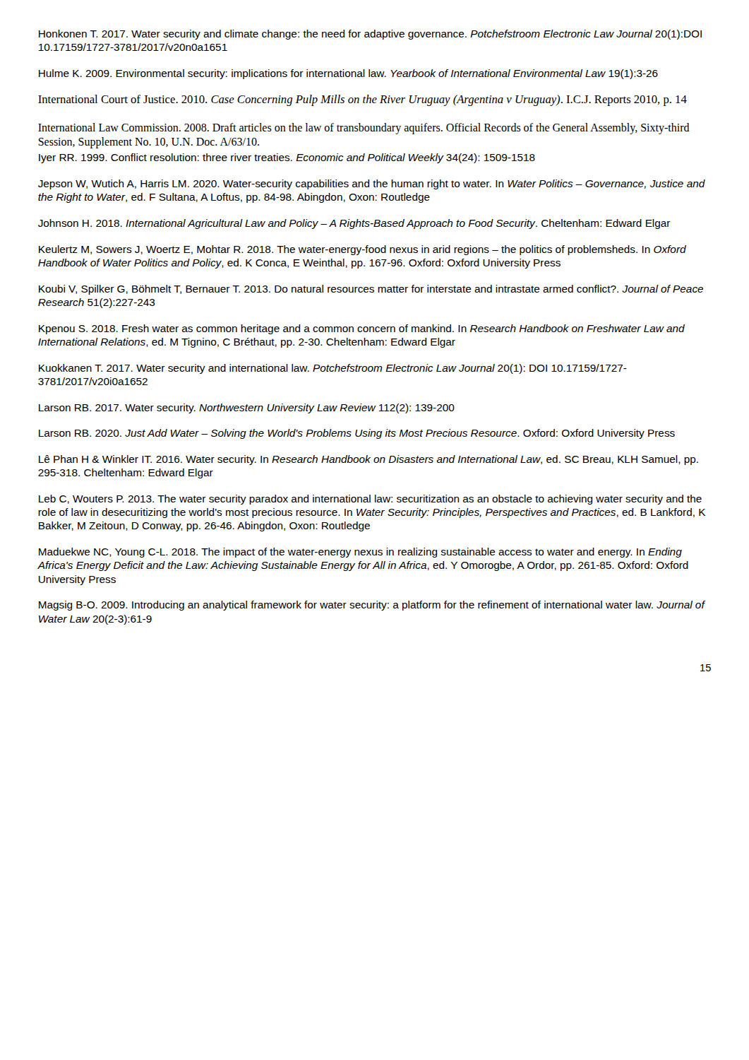Honkonen T. 2017. Water security and climate change: the need for adaptive governance. Potchefstroom Electronic Law Journal 20(1):DOI 10.17159/1727-3781/2017/v20n0a1651
Hulme K. 2009. Environmental security: implications for international law. Yearbook of International Environmental Law 19(1):3-26
International Court of Justice. 2010. Case Concerning Pulp Mills on the River Uruguay (Argentina v Uruguay). I.C.J. Reports 2010, p. 14
International Law Commission. 2008. Draft articles on the law of transboundary aquifers. Official Records of the General Assembly, Sixty-third Session, Supplement No. 10, U.N. Doc. A/63/10.
Iyer RR. 1999. Conflict resolution: three river treaties. Economic and Political Weekly 34(24): 1509-1518
Jepson W, Wutich A, Harris LM. 2020. Water-security capabilities and the human right to water. In Water Politics – Governance, Justice and the Right to Water, ed. F Sultana, A Loftus, pp. 84-98. Abingdon, Oxon: Routledge
Johnson H. 2018. International Agricultural Law and Policy – A Rights-Based Approach to Food Security. Cheltenham: Edward Elgar
Keulertz M, Sowers J, Woertz E, Mohtar R. 2018. The water-energy-food nexus in arid regions – the politics of problemsheds. In Oxford Handbook of Water Politics and Policy, ed. K Conca, E Weinthal, pp. 167-96. Oxford: Oxford University Press
Koubi V, Spilker G, Böhmelt T, Bernauer T. 2013. Do natural resources matter for interstate and intrastate armed conflict?. Journal of Peace Research 51(2):227-243
Kpenou S. 2018. Fresh water as common heritage and a common concern of mankind. In Research Handbook on Freshwater Law and International Relations, ed. M Tignino, C Bréthaut, pp. 2-30. Cheltenham: Edward Elgar
Kuokkanen T. 2017. Water security and international law. Potchefstroom Electronic Law Journal 20(1): DOI 10.17159/1727-3781/2017/v20i0a1652
Larson RB. 2017. Water security. Northwestern University Law Review 112(2): 139-200
Larson RB. 2020. Just Add Water – Solving the World's Problems Using its Most Precious Resource. Oxford: Oxford University Press
Lê Phan H & Winkler IT. 2016. Water security. In Research Handbook on Disasters and International Law, ed. SC Breau, KLH Samuel, pp. 295-318. Cheltenham: Edward Elgar
Leb C, Wouters P. 2013. The water security paradox and international law: securitization as an obstacle to achieving water security and the role of law in desecuritizing the world's most precious resource. In Water Security: Principles, Perspectives and Practices, ed. B Lankford, K Bakker, M Zeitoun, D Conway, pp. 26-46. Abingdon, Oxon: Routledge
Maduekwe NC, Young C-L. 2018. The impact of the water-energy nexus in realizing sustainable access to water and energy. In Ending Africa's Energy Deficit and the Law: Achieving Sustainable Energy for All in Africa, ed. Y Omorogbe, A Ordor, pp. 261-85. Oxford: Oxford University Press
Magsig B-O. 2009. Introducing an analytical framework for water security: a platform for the refinement of international water law. Journal of Water Law 20(2-3):61-9
15